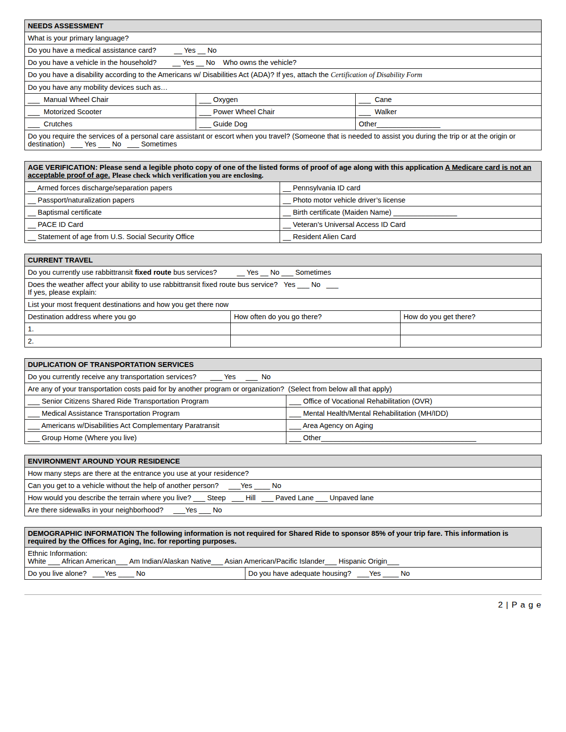| NEEDS ASSESSMENT |
| What is your primary language? |
| Do you have a medical assistance card? __ Yes __ No |
| Do you have a vehicle in the household? __ Yes __ No Who owns the vehicle? |
| Do you have a disability according to the Americans w/ Disabilities Act (ADA)? If yes, attach the Certification of Disability Form |
| Do you have any mobility devices such as… |
| ___ Manual Wheel Chair | ___ Oxygen | ___ Cane |
| ___ Motorized Scooter | ___ Power Wheel Chair | ___ Walker |
| ___ Crutches | ___ Guide Dog | Other________________ |
| Do you require the services of a personal care assistant or escort when you travel? (Someone that is needed to assist you during the trip or at the origin or destination) ___ Yes ___ No ___ Sometimes |
| AGE VERIFICATION: Please send a legible photo copy of one of the listed forms of proof of age along with this application A Medicare card is not an acceptable proof of age. Please check which verification you are enclosing. |
| __ Armed forces discharge/separation papers | __ Pennsylvania ID card |
| __ Passport/naturalization papers | __ Photo motor vehicle driver’s license |
| __ Baptismal certificate | __ Birth certificate (Maiden Name) ________________ |
| __ PACE ID Card | __ Veteran’s Universal Access ID Card |
| __ Statement of age from U.S. Social Security Office | __ Resident Alien Card |
| CURRENT TRAVEL |
| Do you currently use rabbittransit fixed route bus services? __ Yes __ No ___ Sometimes |
| Does the weather affect your ability to use rabbittransit fixed route bus service? Yes ___ No ___ If yes, please explain: |
| List your most frequent destinations and how you get there now |
| Destination address where you go | How often do you go there? | How do you get there? |
| 1. | | |
| 2. | | |
| DUPLICATION OF TRANSPORTATION SERVICES |
| Do you currently receive any transportation services? ___ Yes ___ No |
| Are any of your transportation costs paid for by another program or organization? (Select from below all that apply) |
| ___ Senior Citizens Shared Ride Transportation Program | ___ Office of Vocational Rehabilitation (OVR) |
| ___ Medical Assistance Transportation Program | ___ Mental Health/Mental Rehabilitation (MH/IDD) |
| ___ Americans w/Disabilities Act Complementary Paratransit | ___ Area Agency on Aging |
| ___ Group Home (Where you live) | ___ Other_______________________________________ |
| ENVIRONMENT AROUND YOUR RESIDENCE |
| How many steps are there at the entrance you use at your residence? |
| Can you get to a vehicle without the help of another person? ___Yes ____ No |
| How would you describe the terrain where you live? ___ Steep ___ Hill ___ Paved Lane ___ Unpaved lane |
| Are there sidewalks in your neighborhood? ___Yes ___ No |
| DEMOGRAPHIC INFORMATION The following information is not required for Shared Ride to sponsor 85% of your trip fare. This information is required by the Offices for Aging, Inc. for reporting purposes. |
| Ethnic Information: White ___ African American___ Am Indian/Alaskan Native___ Asian American/Pacific Islander___ Hispanic Origin___ |
| Do you live alone? ___Yes ____ No | Do you have adequate housing? ___Yes ____ No |
2 | P a g e